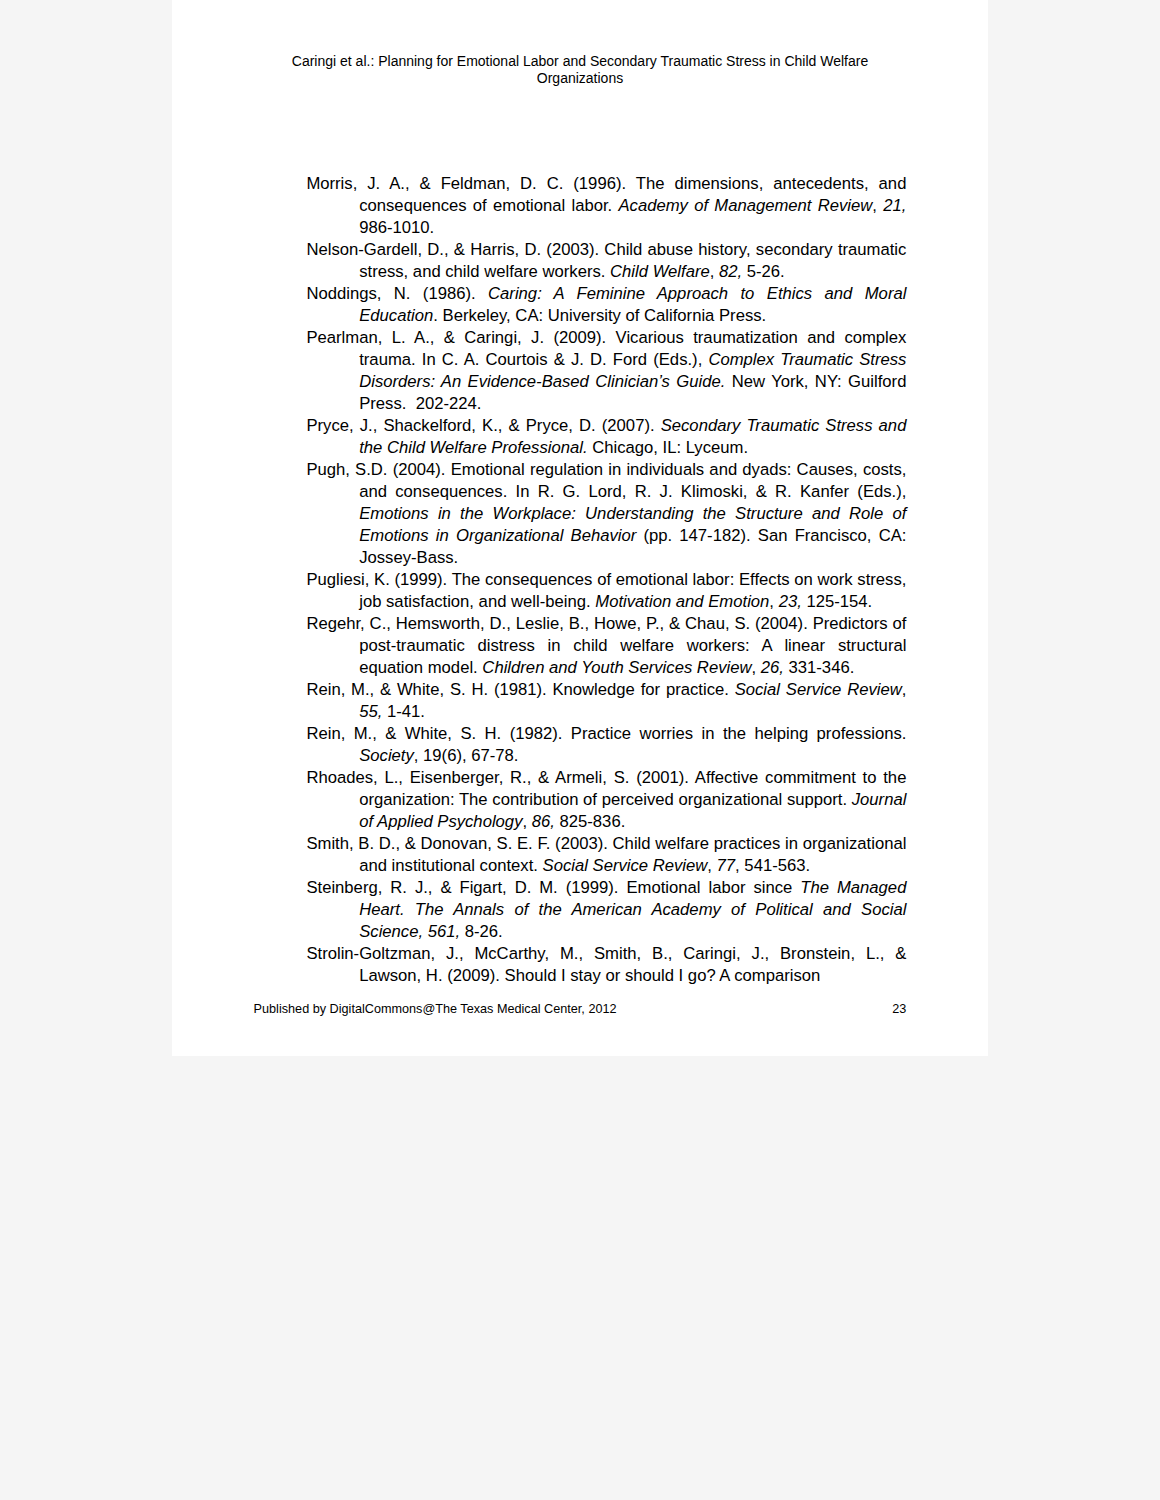Caringi et al.: Planning for Emotional Labor and Secondary Traumatic Stress in Child Welfare Organizations
Morris, J. A., & Feldman, D. C. (1996). The dimensions, antecedents, and consequences of emotional labor. Academy of Management Review, 21, 986-1010.
Nelson-Gardell, D., & Harris, D. (2003). Child abuse history, secondary traumatic stress, and child welfare workers. Child Welfare, 82, 5-26.
Noddings, N. (1986). Caring: A Feminine Approach to Ethics and Moral Education. Berkeley, CA: University of California Press.
Pearlman, L. A., & Caringi, J. (2009). Vicarious traumatization and complex trauma. In C. A. Courtois & J. D. Ford (Eds.), Complex Traumatic Stress Disorders: An Evidence-Based Clinician’s Guide. New York, NY: Guilford Press. 202-224.
Pryce, J., Shackelford, K., & Pryce, D. (2007). Secondary Traumatic Stress and the Child Welfare Professional. Chicago, IL: Lyceum.
Pugh, S.D. (2004). Emotional regulation in individuals and dyads: Causes, costs, and consequences. In R. G. Lord, R. J. Klimoski, & R. Kanfer (Eds.), Emotions in the Workplace: Understanding the Structure and Role of Emotions in Organizational Behavior (pp. 147-182). San Francisco, CA: Jossey-Bass.
Pugliesi, K. (1999). The consequences of emotional labor: Effects on work stress, job satisfaction, and well-being. Motivation and Emotion, 23, 125-154.
Regehr, C., Hemsworth, D., Leslie, B., Howe, P., & Chau, S. (2004). Predictors of post-traumatic distress in child welfare workers: A linear structural equation model. Children and Youth Services Review, 26, 331-346.
Rein, M., & White, S. H. (1981). Knowledge for practice. Social Service Review, 55, 1-41.
Rein, M., & White, S. H. (1982). Practice worries in the helping professions. Society, 19(6), 67-78.
Rhoades, L., Eisenberger, R., & Armeli, S. (2001). Affective commitment to the organization: The contribution of perceived organizational support. Journal of Applied Psychology, 86, 825-836.
Smith, B. D., & Donovan, S. E. F. (2003). Child welfare practices in organizational and institutional context. Social Service Review, 77, 541-563.
Steinberg, R. J., & Figart, D. M. (1999). Emotional labor since The Managed Heart. The Annals of the American Academy of Political and Social Science, 561, 8-26.
Strolin-Goltzman, J., McCarthy, M., Smith, B., Caringi, J., Bronstein, L., & Lawson, H. (2009). Should I stay or should I go? A comparison
Published by DigitalCommons@The Texas Medical Center, 2012 23